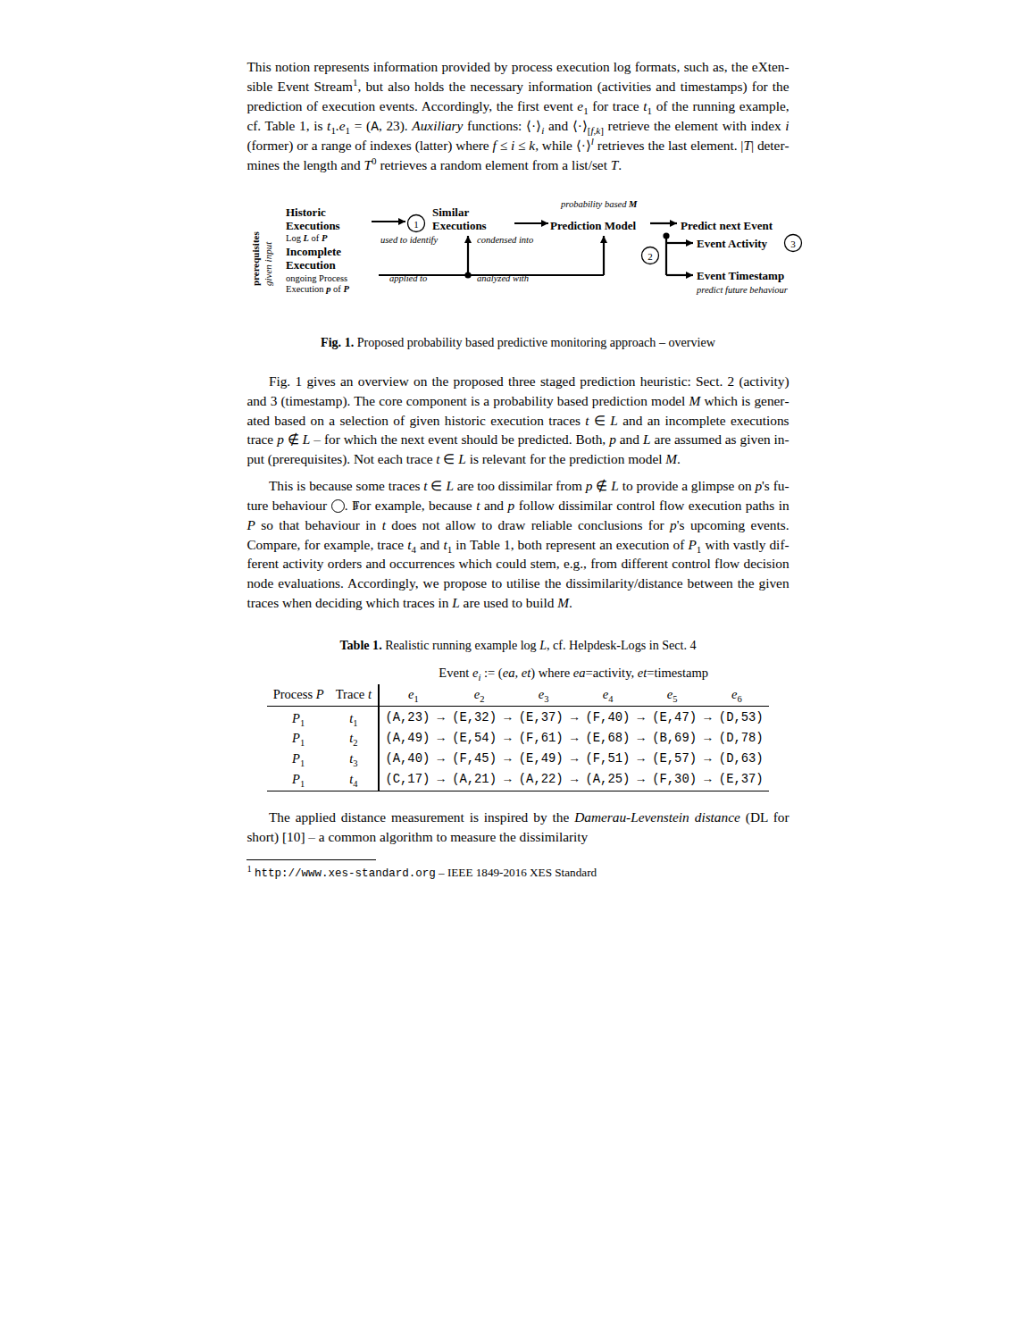This notion represents information provided by process execution log formats, such as, the eXtensible Event Stream1, but also holds the necessary information (activities and timestamps) for the prediction of execution events. Accordingly, the first event e1 for trace t1 of the running example, cf. Table 1, is t1.e1 = (A, 23). Auxiliary functions: ⟨·⟩i and ⟨·⟩[f,k] retrieve the element with index i (former) or a range of indexes (latter) where f ≤ i ≤ k, while ⟨·⟩l retrieves the last element. |T| determines the length and T0 retrieves a random element from a list/set T.
prerequisites given input Historic Executions Log L of P 1 Similar Executions probability based M Prediction Model Predict next Event used to identify condensed into Incomplete Execution ongoing Process Execution p of P applied to analyzed with 2 Event Activity 3 Event Timestamp predict future behaviour
Fig. 1. Proposed probability based predictive monitoring approach – overview
Fig. 1 gives an overview on the proposed three staged prediction heuristic: Sect. 2 (activity) and 3 (timestamp). The core component is a probability based prediction model M which is generated based on a selection of given historic execution traces t ∈ L and an incomplete executions trace p ∉ L – for which the next event should be predicted. Both, p and L are assumed as given input (prerequisites). Not each trace t ∈ L is relevant for the prediction model M.
This is because some traces t ∈ L are too dissimilar from p ∉ L to provide a glimpse on p's future behaviour 1. For example, because t and p follow dissimilar control flow execution paths in P so that behaviour in t does not allow to draw reliable conclusions for p's upcoming events. Compare, for example, trace t4 and t1 in Table 1, both represent an execution of P1 with vastly different activity orders and occurrences which could stem, e.g., from different control flow decision node evaluations. Accordingly, we propose to utilise the dissimilarity/distance between the given traces when deciding which traces in L are used to build M.
Table 1. Realistic running example log L, cf. Helpdesk-Logs in Sect. 4
| | Event e i := ( ea, et ) where ea =activity, et =timestamp |
| Process P | Trace t | e 1 | e 2 | e 3 | e 4 | e 5 | e 6 |
| P 1 | t 1 | (A,23) → (E,32) → (E,37) → (F,40) → (E,47) → (D,53) |
| P 1 | t 2 | (A,49) → (E,54) → (F,61) → (E,68) → (B,69) → (D,78) |
| P 1 | t 3 | (A,40) → (F,45) → (E,49) → (F,51) → (E,57) → (D,63) |
| P 1 | t 4 | (C,17) → (A,21) → (A,22) → (A,25) → (F,30) → (E,37) |
The applied distance measurement is inspired by the Damerau-Levenstein distance (DL for short) [10] – a common algorithm to measure the dissimilarity
1 http://www.xes-standard.org – IEEE 1849-2016 XES Standard